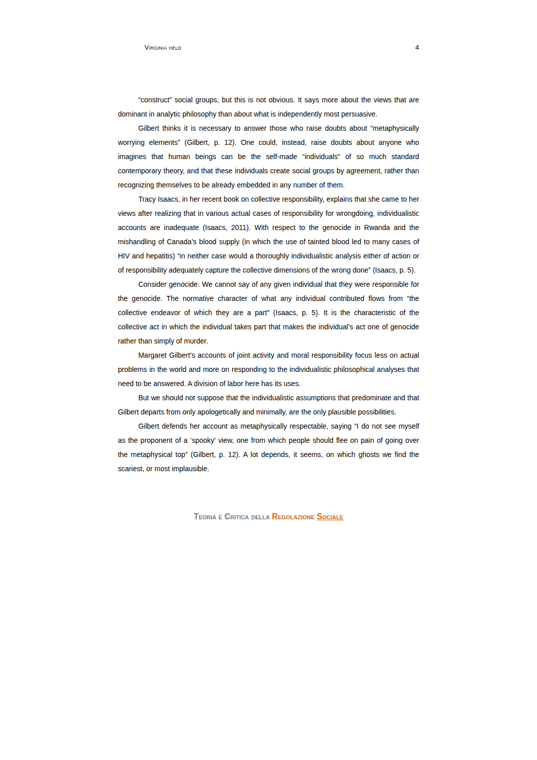Virginia Held 4
“construct” social groups, but this is not obvious. It says more about the views that are dominant in analytic philosophy than about what is independently most persuasive.
Gilbert thinks it is necessary to answer those who raise doubts about “metaphysically worrying elements” (Gilbert, p. 12). One could, instead, raise doubts about anyone who imagines that human beings can be the self-made “individuals” of so much standard contemporary theory, and that these individuals create social groups by agreement, rather than recognizing themselves to be already embedded in any number of them.
Tracy Isaacs, in her recent book on collective responsibility, explains that she came to her views after realizing that in various actual cases of responsibility for wrongdoing, individualistic accounts are inadequate (Isaacs, 2011). With respect to the genocide in Rwanda and the mishandling of Canada’s blood supply (in which the use of tainted blood led to many cases of HIV and hepatitis) “in neither case would a thoroughly individualistic analysis either of action or of responsibility adequately capture the collective dimensions of the wrong done” (Isaacs, p. 5).
Consider genocide. We cannot say of any given individual that they were responsible for the genocide. The normative character of what any individual contributed flows from “the collective endeavor of which they are a part” (Isaacs, p. 5). It is the characteristic of the collective act in which the individual takes part that makes the individual’s act one of genocide rather than simply of murder.
Margaret Gilbert’s accounts of joint activity and moral responsibility focus less on actual problems in the world and more on responding to the individualistic philosophical analyses that need to be answered. A division of labor here has its uses.
But we should not suppose that the individualistic assumptions that predominate and that Gilbert departs from only apologetically and minimally, are the only plausible possibilities.
Gilbert defends her account as metaphysically respectable, saying “I do not see myself as the proponent of a ‘spooky’ view, one from which people should flee on pain of going over the metaphysical top” (Gilbert, p. 12). A lot depends, it seems, on which ghosts we find the scariest, or most implausible.
Teoria e Critica della Regolazione Sociale